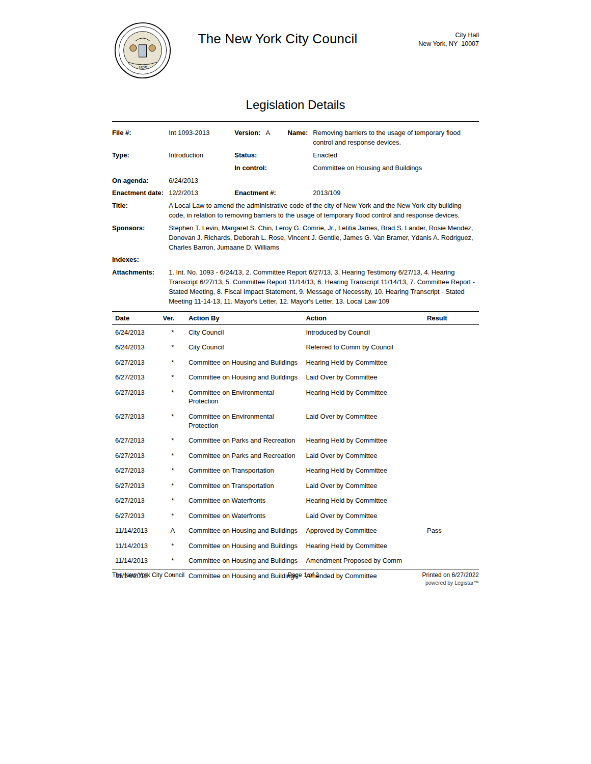The New York City Council
City Hall
New York, NY 10007
Legislation Details
| File #: | Int 1093-2013 | Version: | A | Name: | Removing barriers to the usage of temporary flood control and response devices. |
| Type: | Introduction | Status: | | Enacted |
| | | In control: | | Committee on Housing and Buildings |
| On agenda: | 6/24/2013 |
| Enactment date: | 12/2/2013 | Enactment #: | | 2013/109 |
| Title: | A Local Law to amend the administrative code of the city of New York and the New York city building code, in relation to removing barriers to the usage of temporary flood control and response devices. |
| Sponsors: | Stephen T. Levin, Margaret S. Chin, Leroy G. Comrie, Jr., Letitia James, Brad S. Lander, Rosie Mendez, Donovan J. Richards, Deborah L. Rose, Vincent J. Gentile, James G. Van Bramer, Ydanis A. Rodriguez, Charles Barron, Jumaane D. Williams |
| Indexes: | |
| Attachments: | 1. Int. No. 1093 - 6/24/13, 2. Committee Report 6/27/13, 3. Hearing Testimony 6/27/13, 4. Hearing Transcript 6/27/13, 5. Committee Report 11/14/13, 6. Hearing Transcript 11/14/13, 7. Committee Report - Stated Meeting, 8. Fiscal Impact Statement, 9. Message of Necessity, 10. Hearing Transcript - Stated Meeting 11-14-13, 11. Mayor's Letter, 12. Mayor's Letter, 13. Local Law 109 |
| Date | Ver. | Action By | Action | Result |
| --- | --- | --- | --- | --- |
| 6/24/2013 | * | City Council | Introduced by Council | |
| 6/24/2013 | * | City Council | Referred to Comm by Council | |
| 6/27/2013 | * | Committee on Housing and Buildings | Hearing Held by Committee | |
| 6/27/2013 | * | Committee on Housing and Buildings | Laid Over by Committee | |
| 6/27/2013 | * | Committee on Environmental Protection | Hearing Held by Committee | |
| 6/27/2013 | * | Committee on Environmental Protection | Laid Over by Committee | |
| 6/27/2013 | * | Committee on Parks and Recreation | Hearing Held by Committee | |
| 6/27/2013 | * | Committee on Parks and Recreation | Laid Over by Committee | |
| 6/27/2013 | * | Committee on Transportation | Hearing Held by Committee | |
| 6/27/2013 | * | Committee on Transportation | Laid Over by Committee | |
| 6/27/2013 | * | Committee on Waterfronts | Hearing Held by Committee | |
| 6/27/2013 | * | Committee on Waterfronts | Laid Over by Committee | |
| 11/14/2013 | A | Committee on Housing and Buildings | Approved by Committee | Pass |
| 11/14/2013 | * | Committee on Housing and Buildings | Hearing Held by Committee | |
| 11/14/2013 | * | Committee on Housing and Buildings | Amendment Proposed by Comm | |
| 11/14/2013 | * | Committee on Housing and Buildings | Amended by Committee | |
The New York City Council Page 1 of 2 Printed on 6/27/2022
powered by Legistar™